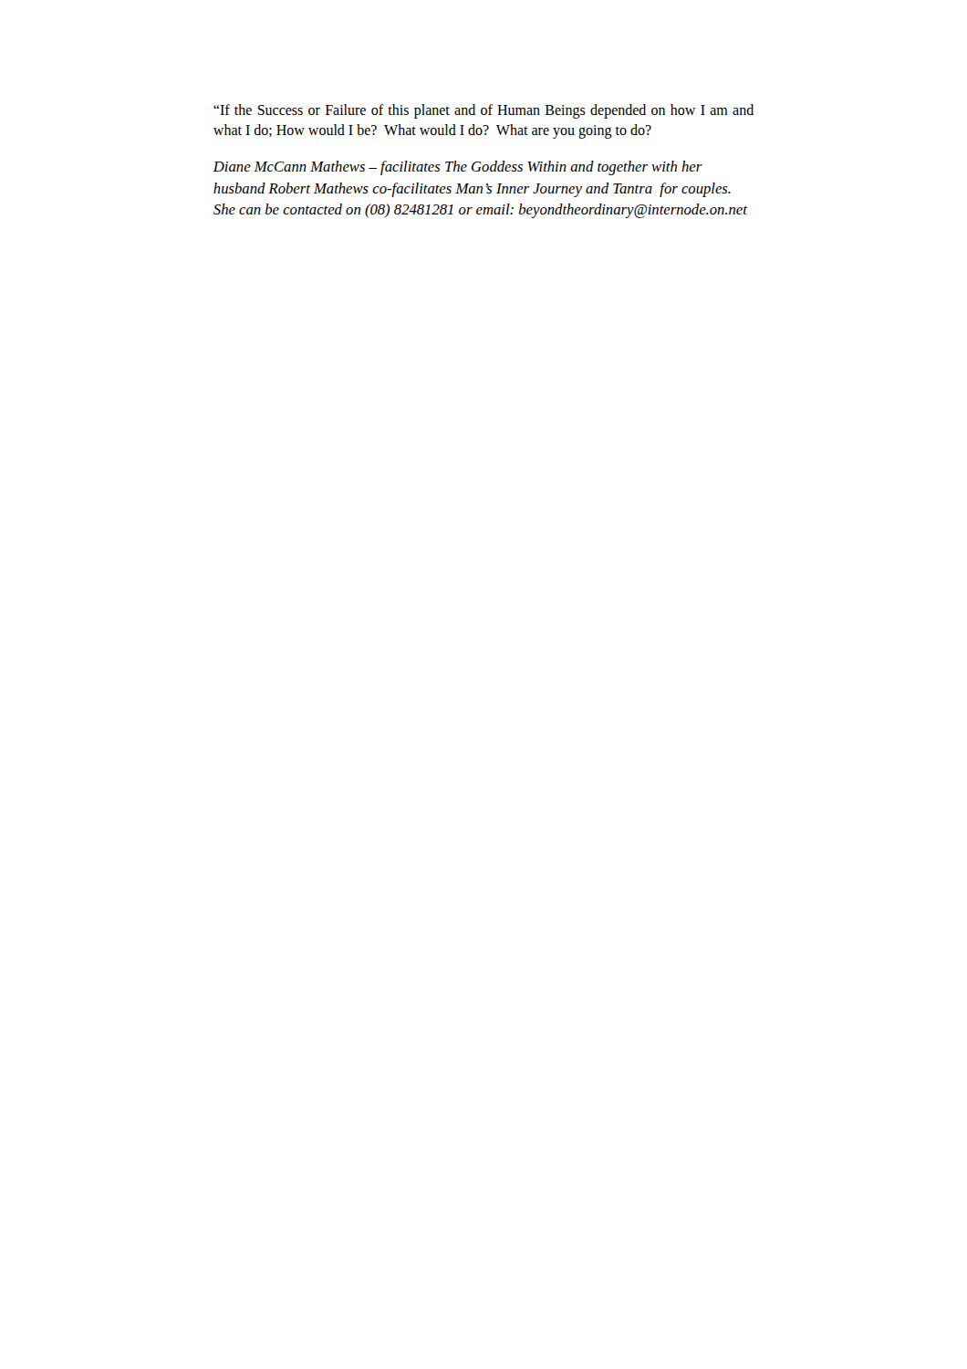“If the Success or Failure of this planet and of Human Beings depended on how I am and what I do; How would I be? What would I do? What are you going to do?
Diane McCann Mathews – facilitates The Goddess Within and together with her husband Robert Mathews co-facilitates Man’s Inner Journey and Tantra for couples. She can be contacted on (08) 82481281 or email: beyondtheordinary@internode.on.net